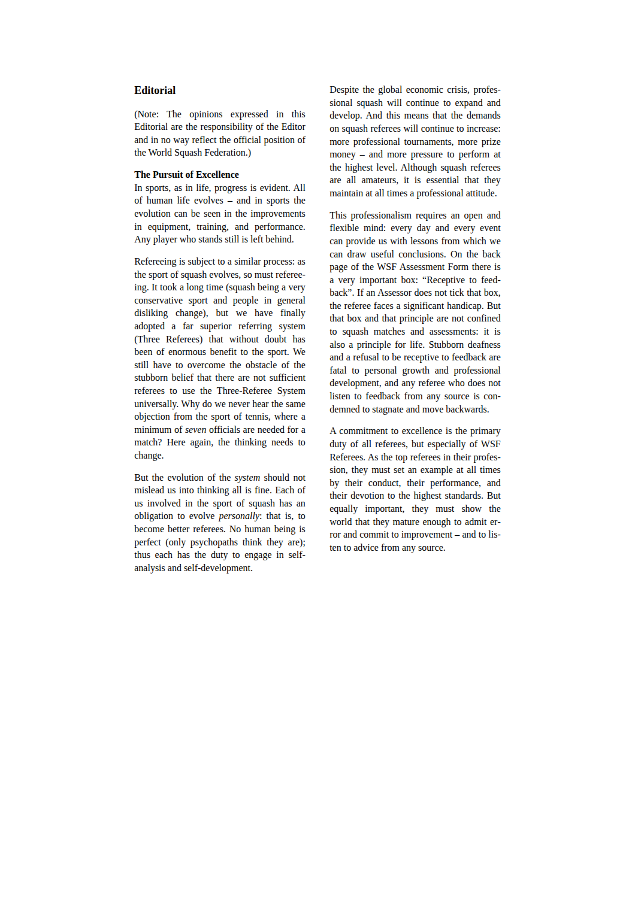Editorial
(Note: The opinions expressed in this Editorial are the responsibility of the Editor and in no way reflect the official position of the World Squash Federation.)
The Pursuit of Excellence
In sports, as in life, progress is evident. All of human life evolves – and in sports the evolution can be seen in the improvements in equipment, training, and performance. Any player who stands still is left behind.
Refereeing is subject to a similar process: as the sport of squash evolves, so must refereeing. It took a long time (squash being a very conservative sport and people in general disliking change), but we have finally adopted a far superior referring system (Three Referees) that without doubt has been of enormous benefit to the sport. We still have to overcome the obstacle of the stubborn belief that there are not sufficient referees to use the Three-Referee System universally. Why do we never hear the same objection from the sport of tennis, where a minimum of seven officials are needed for a match? Here again, the thinking needs to change.
But the evolution of the system should not mislead us into thinking all is fine. Each of us involved in the sport of squash has an obligation to evolve personally: that is, to become better referees. No human being is perfect (only psychopaths think they are); thus each has the duty to engage in self-analysis and self-development.
Despite the global economic crisis, professional squash will continue to expand and develop. And this means that the demands on squash referees will continue to increase: more professional tournaments, more prize money – and more pressure to perform at the highest level. Although squash referees are all amateurs, it is essential that they maintain at all times a professional attitude.
This professionalism requires an open and flexible mind: every day and every event can provide us with lessons from which we can draw useful conclusions. On the back page of the WSF Assessment Form there is a very important box: “Receptive to feedback”. If an Assessor does not tick that box, the referee faces a significant handicap. But that box and that principle are not confined to squash matches and assessments: it is also a principle for life. Stubborn deafness and a refusal to be receptive to feedback are fatal to personal growth and professional development, and any referee who does not listen to feedback from any source is condemned to stagnate and move backwards.
A commitment to excellence is the primary duty of all referees, but especially of WSF Referees. As the top referees in their profession, they must set an example at all times by their conduct, their performance, and their devotion to the highest standards. But equally important, they must show the world that they mature enough to admit error and commit to improvement – and to listen to advice from any source.